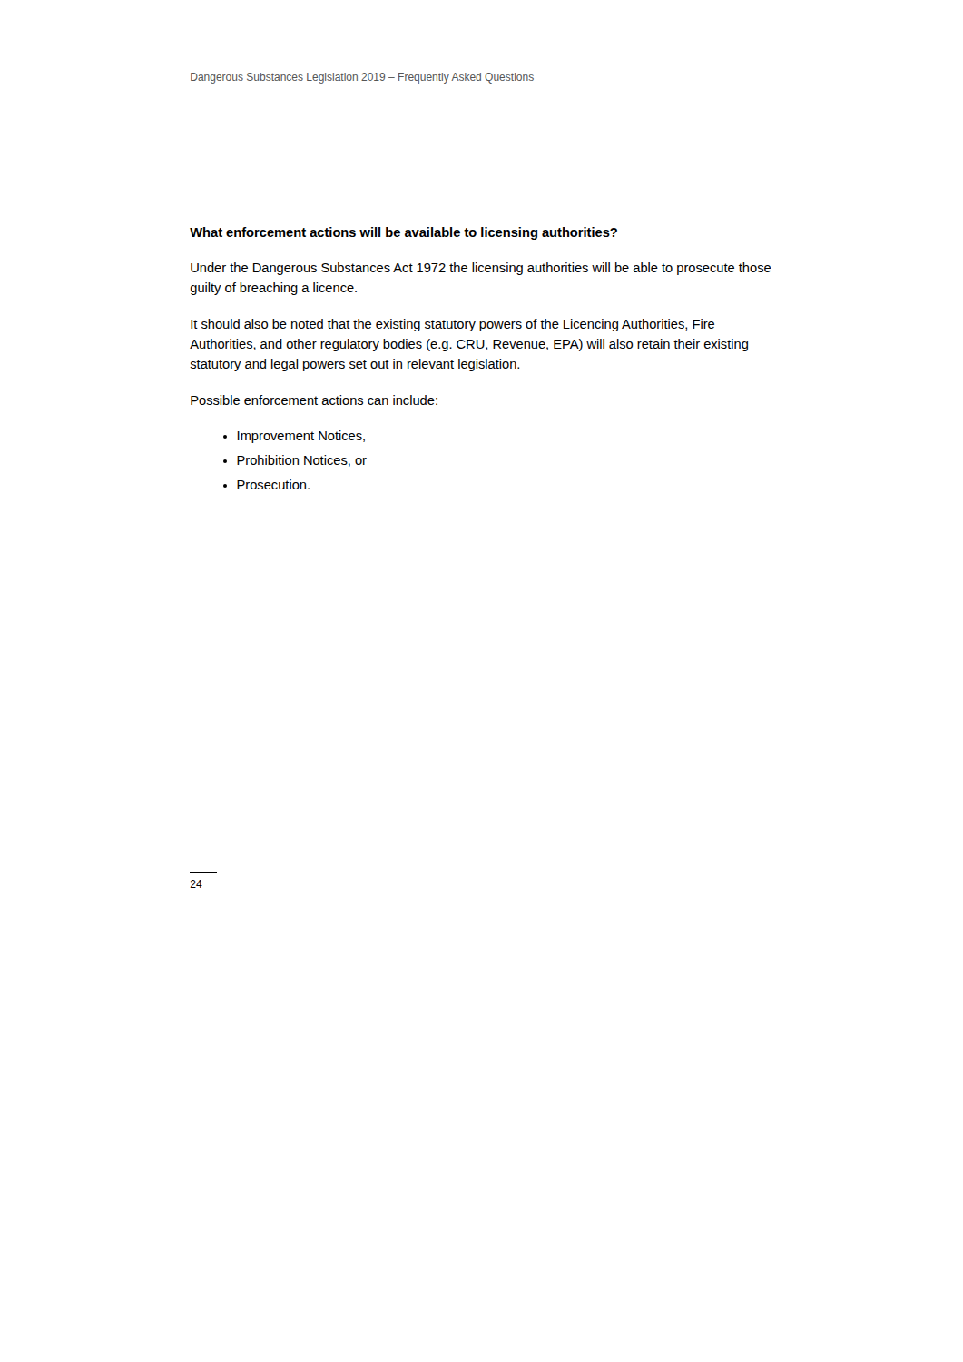Dangerous Substances Legislation 2019 – Frequently Asked Questions
What enforcement actions will be available to licensing authorities?
Under the Dangerous Substances Act 1972 the licensing authorities will be able to prosecute those guilty of breaching a licence.
It should also be noted that the existing statutory powers of the Licencing Authorities, Fire Authorities, and other regulatory bodies (e.g. CRU, Revenue, EPA) will also retain their existing statutory and legal powers set out in relevant legislation.
Possible enforcement actions can include:
Improvement Notices,
Prohibition Notices, or
Prosecution.
24